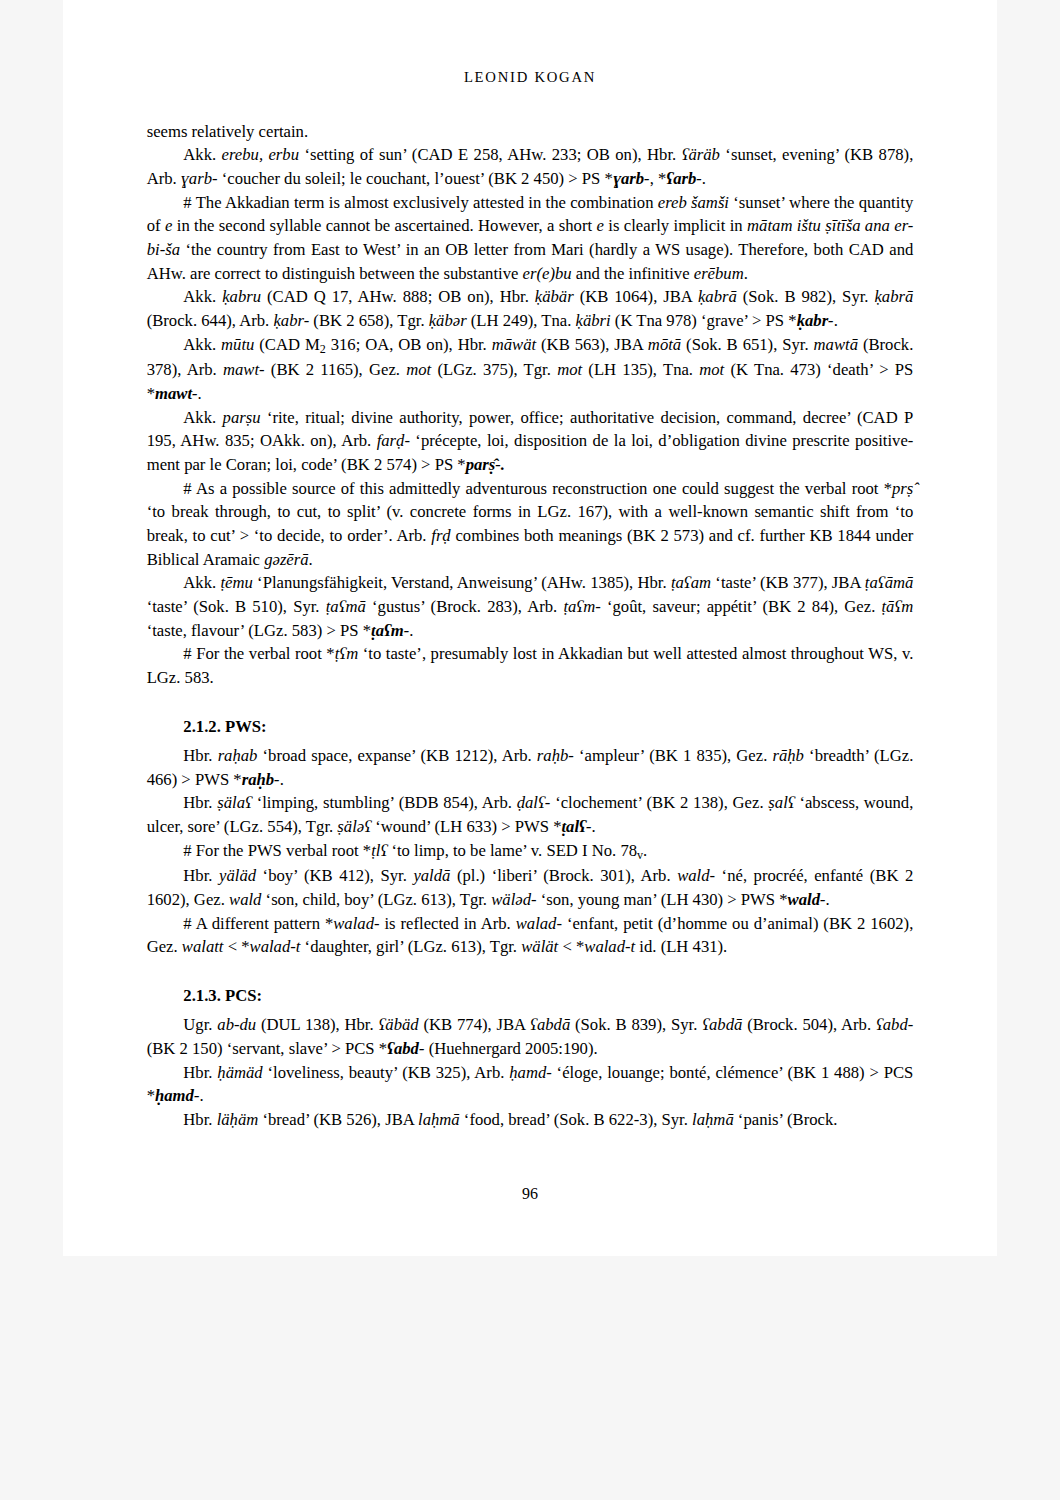LEONID KOGAN
seems relatively certain.
Akk. erebu, erbu ‘setting of sun’ (CAD E 258, AHw. 233; OB on), Hbr. ʕäräb ‘sunset, evening’ (KB 878), Arb. ɣarb- ‘coucher du soleil; le couchant, l’ouest’ (BK 2 450) > PS *ɣarb-, *ʕarb-.
# The Akkadian term is almost exclusively attested in the combination ereb šamši ‘sunset’ where the quantity of e in the second syllable cannot be ascertained. However, a short e is clearly implicit in mātam ištu ṣītīša ana er-bi-ša ‘the country from East to West’ in an OB letter from Mari (hardly a WS usage). Therefore, both CAD and AHw. are correct to distinguish between the substantive er(e)bu and the infinitive erēbum.
Akk. ḳabru (CAD Q 17, AHw. 888; OB on), Hbr. ḳäbär (KB 1064), JBA ḳabrā (Sok. B 982), Syr. ḳabrā (Brock. 644), Arb. ḳabr- (BK 2 658), Tgr. ḳäbər (LH 249), Tna. ḳäbri (K Tna 978) ‘grave’ > PS *ḳabr-.
Akk. mūtu (CAD M2 316; OA, OB on), Hbr. māwät (KB 563), JBA mōtā (Sok. B 651), Syr. mawtā (Brock. 378), Arb. mawt- (BK 2 1165), Gez. mot (LGz. 375), Tgr. mot (LH 135), Tna. mot (K Tna. 473) ‘death’ > PS *mawt-.
Akk. parṣu ‘rite, ritual; divine authority, power, office; authoritative decision, command, decree’ (CAD P 195, AHw. 835; OAkk. on), Arb. farḍ- ‘précepte, loi, disposition de la loi, d’obligation divine prescrite positivement par le Coran; loi, code’ (BK 2 574) > PS *parṣ̂-.
# As a possible source of this admittedly adventurous reconstruction one could suggest the verbal root *prṣ̂ ‘to break through, to cut, to split’ (v. concrete forms in LGz. 167), with a well-known semantic shift from ‘to break, to cut’ > ‘to decide, to order’. Arb. frḍ combines both meanings (BK 2 573) and cf. further KB 1844 under Biblical Aramaic gəzērā.
Akk. ṭēmu ‘Planungsfähigkeit, Verstand, Anweisung’ (AHw. 1385), Hbr. ṭaʕam ‘taste’ (KB 377), JBA ṭaʕāmā ‘taste’ (Sok. B 510), Syr. ṭaʕmā ‘gustus’ (Brock. 283), Arb. ṭaʕm- ‘goût, saveur; appétit’ (BK 2 84), Gez. ṭāʕm ‘taste, flavour’ (LGz. 583) > PS *ṭaʕm-.
# For the verbal root *ṭʕm ‘to taste’, presumably lost in Akkadian but well attested almost throughout WS, v. LGz. 583.
2.1.2. PWS:
Hbr. raḥab ‘broad space, expanse’ (KB 1212), Arb. raḥb- ‘ampleur’ (BK 1 835), Gez. rāḥb ‘breadth’ (LGz. 466) > PWS *raḥb-.
Hbr. ṣälaʕ ‘limping, stumbling’ (BDB 854), Arb. ḍalʕ- ‘clochement’ (BK 2 138), Gez. ṣalʕ ‘abscess, wound, ulcer, sore’ (LGz. 554), Tgr. ṣäləʕ ‘wound’ (LH 633) > PWS *ṭalʕ-.
# For the PWS verbal root *ṭlʕ ‘to limp, to be lame’ v. SED I No. 78v.
Hbr. yäläd ‘boy’ (KB 412), Syr. yaldā (pl.) ‘liberi’ (Brock. 301), Arb. wald- ‘né, procréé, enfanté (BK 2 1602), Gez. wald ‘son, child, boy’ (LGz. 613), Tgr. wäləd- ‘son, young man’ (LH 430) > PWS *wald-.
# A different pattern *walad- is reflected in Arb. walad- ‘enfant, petit (d’homme ou d’animal) (BK 2 1602), Gez. walatt < *walad-t ‘daughter, girl’ (LGz. 613), Tgr. wälät < *walad-t id. (LH 431).
2.1.3. PCS:
Ugr. ab-du (DUL 138), Hbr. ʕäbäd (KB 774), JBA ʕabdā (Sok. B 839), Syr. ʕabdā (Brock. 504), Arb. ʕabd- (BK 2 150) ‘servant, slave’ > PCS *ʕabd- (Huehnergard 2005:190).
Hbr. ḥämäd ‘loveliness, beauty’ (KB 325), Arb. ḥamd- ‘éloge, louange; bonté, clémence’ (BK 1 488) > PCS *ḥamd-.
Hbr. läḥäm ‘bread’ (KB 526), JBA laḥmā ‘food, bread’ (Sok. B 622-3), Syr. laḥmā ‘panis’ (Brock.
96